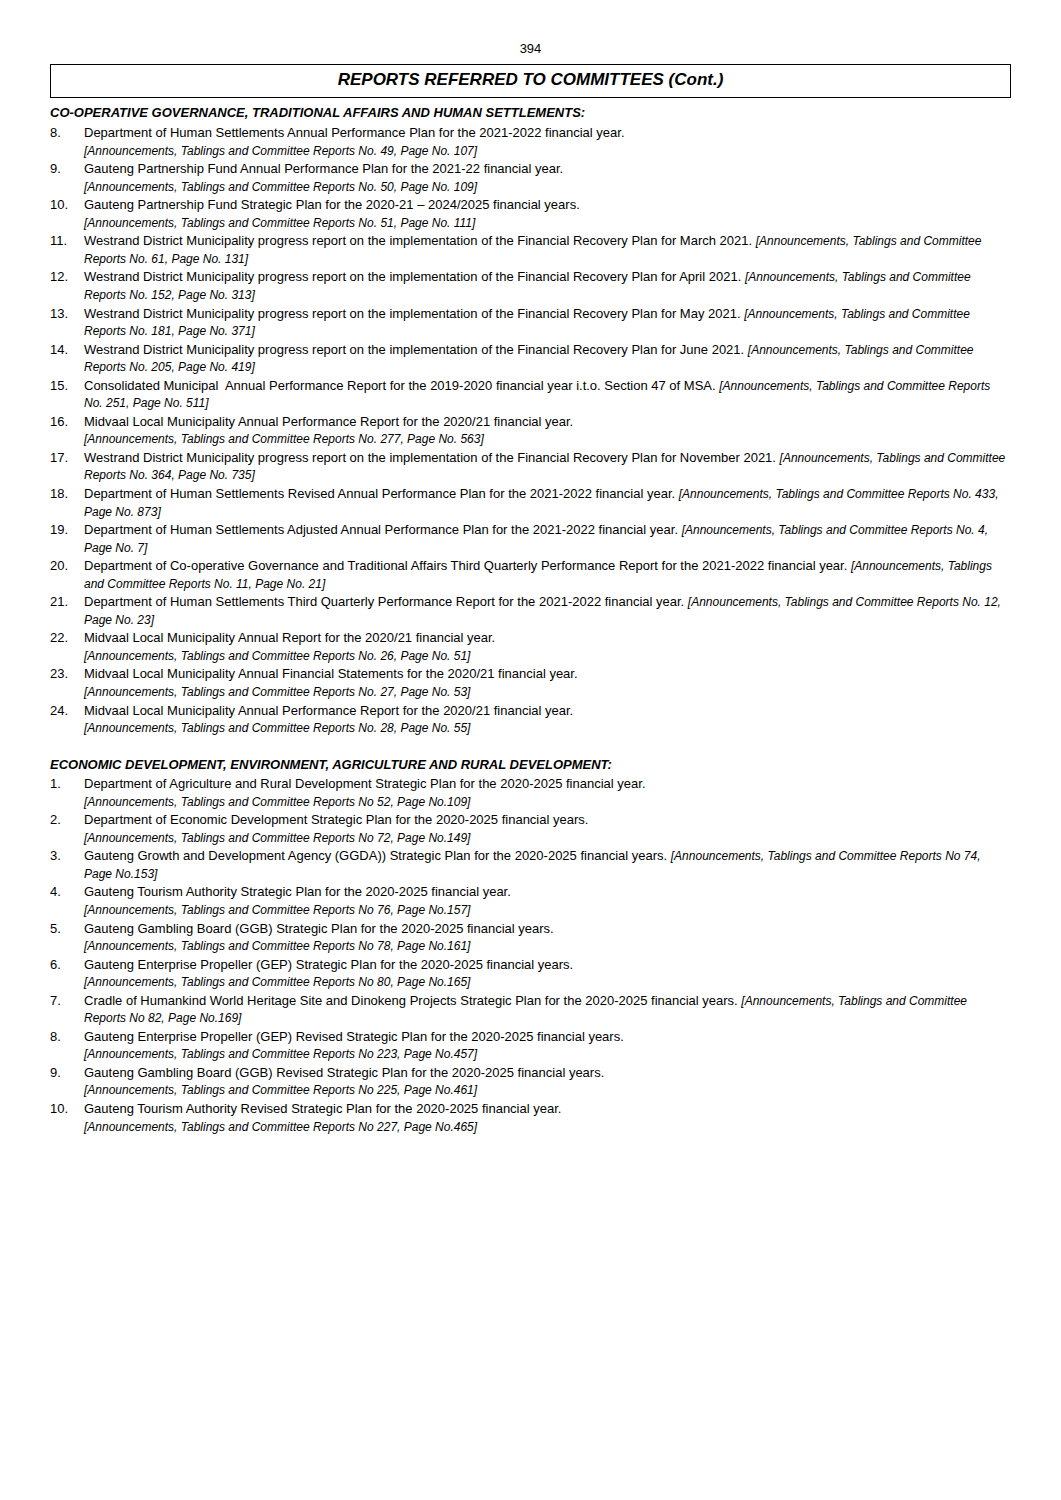394
REPORTS REFERRED TO COMMITTEES (Cont.)
CO-OPERATIVE GOVERNANCE, TRADITIONAL AFFAIRS AND HUMAN SETTLEMENTS:
| 8. | Department of Human Settlements Annual Performance Plan for the 2021-2022 financial year. [Announcements, Tablings and Committee Reports No. 49, Page No. 107] |
| 9. | Gauteng Partnership Fund Annual Performance Plan for the 2021-22 financial year. [Announcements, Tablings and Committee Reports No. 50, Page No. 109] |
| 10. | Gauteng Partnership Fund Strategic Plan for the 2020-21 – 2024/2025 financial years. [Announcements, Tablings and Committee Reports No. 51, Page No. 111] |
| 11. | Westrand District Municipality progress report on the implementation of the Financial Recovery Plan for March 2021. [Announcements, Tablings and Committee Reports No. 61, Page No. 131] |
| 12. | Westrand District Municipality progress report on the implementation of the Financial Recovery Plan for April 2021. [Announcements, Tablings and Committee Reports No. 152, Page No. 313] |
| 13. | Westrand District Municipality progress report on the implementation of the Financial Recovery Plan for May 2021. [Announcements, Tablings and Committee Reports No. 181, Page No. 371] |
| 14. | Westrand District Municipality progress report on the implementation of the Financial Recovery Plan for June 2021. [Announcements, Tablings and Committee Reports No. 205, Page No. 419] |
| 15. | Consolidated Municipal Annual Performance Report for the 2019-2020 financial year i.t.o. Section 47 of MSA. [Announcements, Tablings and Committee Reports No. 251, Page No. 511] |
| 16. | Midvaal Local Municipality Annual Performance Report for the 2020/21 financial year. [Announcements, Tablings and Committee Reports No. 277, Page No. 563] |
| 17. | Westrand District Municipality progress report on the implementation of the Financial Recovery Plan for November 2021. [Announcements, Tablings and Committee Reports No. 364, Page No. 735] |
| 18. | Department of Human Settlements Revised Annual Performance Plan for the 2021-2022 financial year. [Announcements, Tablings and Committee Reports No. 433, Page No. 873] |
| 19. | Department of Human Settlements Adjusted Annual Performance Plan for the 2021-2022 financial year. [Announcements, Tablings and Committee Reports No. 4, Page No. 7] |
| 20. | Department of Co-operative Governance and Traditional Affairs Third Quarterly Performance Report for the 2021-2022 financial year. [Announcements, Tablings and Committee Reports No. 11, Page No. 21] |
| 21. | Department of Human Settlements Third Quarterly Performance Report for the 2021-2022 financial year. [Announcements, Tablings and Committee Reports No. 12, Page No. 23] |
| 22. | Midvaal Local Municipality Annual Report for the 2020/21 financial year. [Announcements, Tablings and Committee Reports No. 26, Page No. 51] |
| 23. | Midvaal Local Municipality Annual Financial Statements for the 2020/21 financial year. [Announcements, Tablings and Committee Reports No. 27, Page No. 53] |
| 24. | Midvaal Local Municipality Annual Performance Report for the 2020/21 financial year. [Announcements, Tablings and Committee Reports No. 28, Page No. 55] |
ECONOMIC DEVELOPMENT, ENVIRONMENT, AGRICULTURE AND RURAL DEVELOPMENT:
| 1. | Department of Agriculture and Rural Development Strategic Plan for the 2020-2025 financial year. [Announcements, Tablings and Committee Reports No 52, Page No.109] |
| 2. | Department of Economic Development Strategic Plan for the 2020-2025 financial years. [Announcements, Tablings and Committee Reports No 72, Page No.149] |
| 3. | Gauteng Growth and Development Agency (GGDA)) Strategic Plan for the 2020-2025 financial years. [Announcements, Tablings and Committee Reports No 74, Page No.153] |
| 4. | Gauteng Tourism Authority Strategic Plan for the 2020-2025 financial year. [Announcements, Tablings and Committee Reports No 76, Page No.157] |
| 5. | Gauteng Gambling Board (GGB) Strategic Plan for the 2020-2025 financial years. [Announcements, Tablings and Committee Reports No 78, Page No.161] |
| 6. | Gauteng Enterprise Propeller (GEP) Strategic Plan for the 2020-2025 financial years. [Announcements, Tablings and Committee Reports No 80, Page No.165] |
| 7. | Cradle of Humankind World Heritage Site and Dinokeng Projects Strategic Plan for the 2020-2025 financial years. [Announcements, Tablings and Committee Reports No 82, Page No.169] |
| 8. | Gauteng Enterprise Propeller (GEP) Revised Strategic Plan for the 2020-2025 financial years. [Announcements, Tablings and Committee Reports No 223, Page No.457] |
| 9. | Gauteng Gambling Board (GGB) Revised Strategic Plan for the 2020-2025 financial years. [Announcements, Tablings and Committee Reports No 225, Page No.461] |
| 10. | Gauteng Tourism Authority Revised Strategic Plan for the 2020-2025 financial year. [Announcements, Tablings and Committee Reports No 227, Page No.465] |